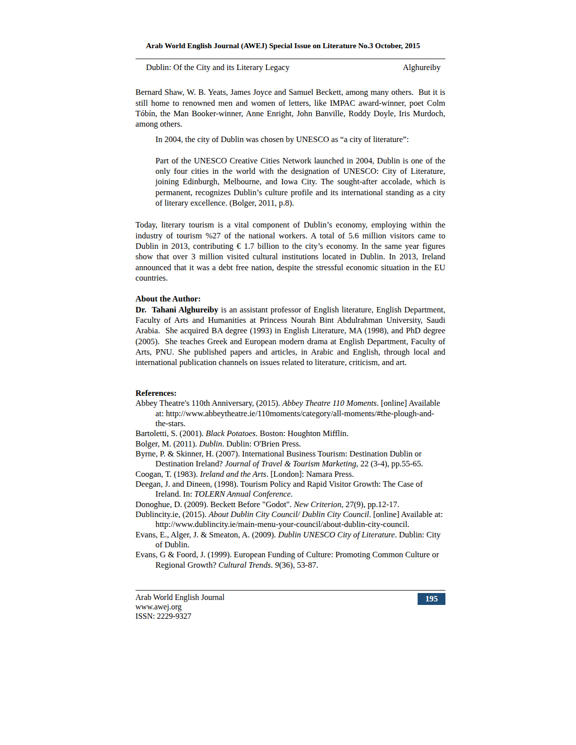Arab World English Journal (AWEJ) Special Issue on Literature No.3 October, 2015
Dublin: Of the City and its Literary Legacy Alghureiby
Bernard Shaw, W. B. Yeats, James Joyce and Samuel Beckett, among many others. But it is still home to renowned men and women of letters, like IMPAC award-winner, poet Colm Tóbín, the Man Booker-winner, Anne Enright, John Banville, Roddy Doyle, Iris Murdoch, among others.
In 2004, the city of Dublin was chosen by UNESCO as “a city of literature”:
Part of the UNESCO Creative Cities Network launched in 2004, Dublin is one of the only four cities in the world with the designation of UNESCO: City of Literature, joining Edinburgh, Melbourne, and Iowa City. The sought-after accolade, which is permanent, recognizes Dublin’s culture profile and its international standing as a city of literary excellence. (Bolger, 2011, p.8).
Today, literary tourism is a vital component of Dublin’s economy, employing within the industry of tourism %27 of the national workers. A total of 5.6 million visitors came to Dublin in 2013, contributing € 1.7 billion to the city’s economy. In the same year figures show that over 3 million visited cultural institutions located in Dublin. In 2013, Ireland announced that it was a debt free nation, despite the stressful economic situation in the EU countries.
About the Author:
Dr. Tahani Alghureiby is an assistant professor of English literature, English Department, Faculty of Arts and Humanities at Princess Nourah Bint Abdulrahman University, Saudi Arabia. She acquired BA degree (1993) in English Literature, MA (1998), and PhD degree (2005). She teaches Greek and European modern drama at English Department, Faculty of Arts, PNU. She published papers and articles, in Arabic and English, through local and international publication channels on issues related to literature, criticism, and art.
References:
Abbey Theatre's 110th Anniversary, (2015). Abbey Theatre 110 Moments. [online] Available at: http://www.abbeytheatre.ie/110moments/category/all-moments/#the-plough-and-the-stars.
Bartoletti, S. (2001). Black Potatoes. Boston: Houghton Mifflin.
Bolger, M. (2011). Dublin. Dublin: O'Brien Press.
Byrne, P. & Skinner, H. (2007). International Business Tourism: Destination Dublin or Destination Ireland? Journal of Travel & Tourism Marketing, 22 (3-4), pp.55-65.
Coogan, T. (1983). Ireland and the Arts. [London]: Namara Press.
Deegan, J. and Dineen, (1998). Tourism Policy and Rapid Visitor Growth: The Case of Ireland. In: TOLERN Annual Conference.
Donoghue, D. (2009). Beckett Before "Godot". New Criterion, 27(9), pp.12-17.
Dublincity.ie, (2015). About Dublin City Council/ Dublin City Council. [online] Available at: http://www.dublincity.ie/main-menu-your-council/about-dublin-city-council.
Evans, E., Alger, J. & Smeaton, A. (2009). Dublin UNESCO City of Literature. Dublin: City of Dublin.
Evans, G & Foord, J. (1999). European Funding of Culture: Promoting Common Culture or Regional Growth? Cultural Trends. 9(36), 53-87.
Arab World English Journal
www.awej.org
ISSN: 2229-9327
195